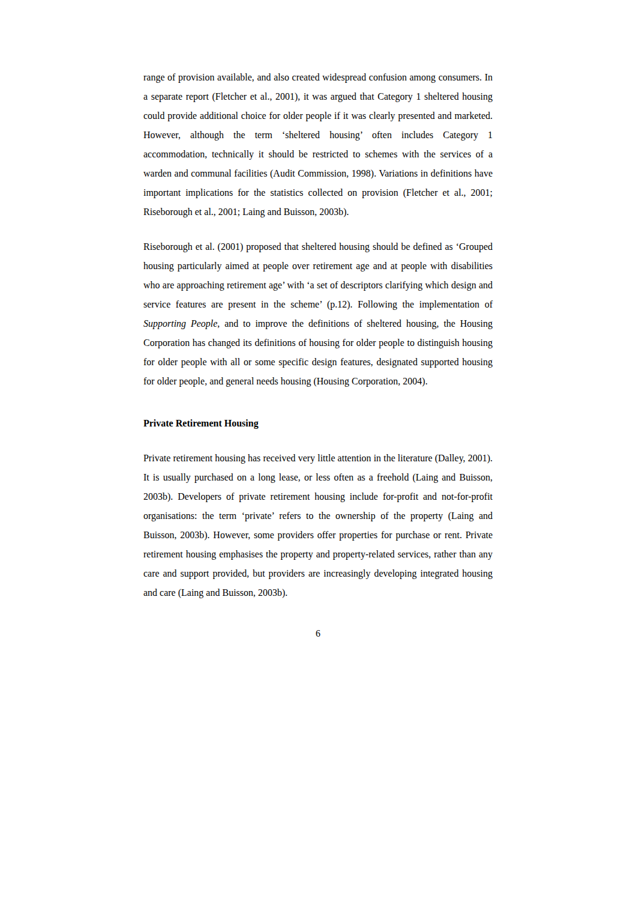range of provision available, and also created widespread confusion among consumers. In a separate report (Fletcher et al., 2001), it was argued that Category 1 sheltered housing could provide additional choice for older people if it was clearly presented and marketed. However, although the term ‘sheltered housing’ often includes Category 1 accommodation, technically it should be restricted to schemes with the services of a warden and communal facilities (Audit Commission, 1998). Variations in definitions have important implications for the statistics collected on provision (Fletcher et al., 2001; Riseborough et al., 2001; Laing and Buisson, 2003b).
Riseborough et al. (2001) proposed that sheltered housing should be defined as ‘Grouped housing particularly aimed at people over retirement age and at people with disabilities who are approaching retirement age’ with ‘a set of descriptors clarifying which design and service features are present in the scheme’ (p.12). Following the implementation of Supporting People, and to improve the definitions of sheltered housing, the Housing Corporation has changed its definitions of housing for older people to distinguish housing for older people with all or some specific design features, designated supported housing for older people, and general needs housing (Housing Corporation, 2004).
Private Retirement Housing
Private retirement housing has received very little attention in the literature (Dalley, 2001). It is usually purchased on a long lease, or less often as a freehold (Laing and Buisson, 2003b). Developers of private retirement housing include for-profit and not-for-profit organisations: the term ‘private’ refers to the ownership of the property (Laing and Buisson, 2003b). However, some providers offer properties for purchase or rent. Private retirement housing emphasises the property and property-related services, rather than any care and support provided, but providers are increasingly developing integrated housing and care (Laing and Buisson, 2003b).
6